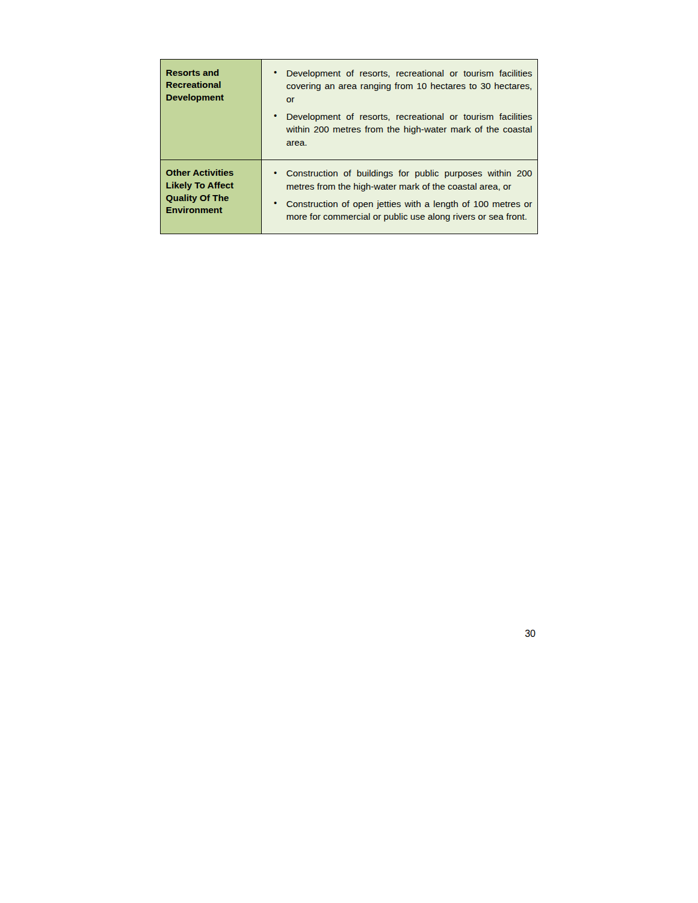| Resorts and Recreational Development | Development of resorts, recreational or tourism facilities covering an area ranging from 10 hectares to 30 hectares, or Development of resorts, recreational or tourism facilities within 200 metres from the high-water mark of the coastal area. |
| Other Activities Likely To Affect Quality Of The Environment | Construction of buildings for public purposes within 200 metres from the high-water mark of the coastal area, or Construction of open jetties with a length of 100 metres or more for commercial or public use along rivers or sea front. |
30